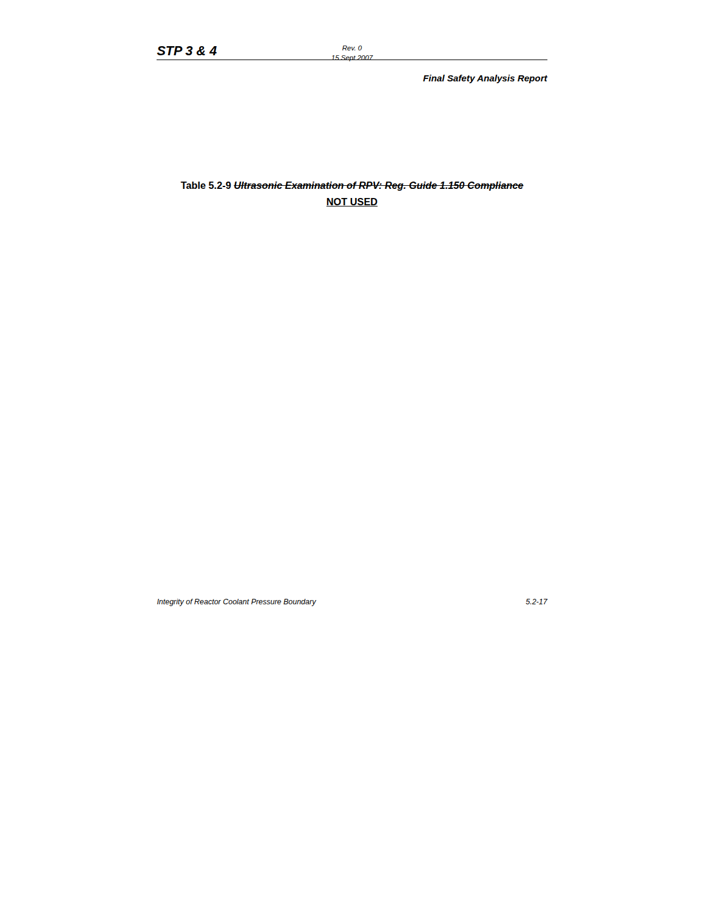STP 3 & 4
Rev. 0
15 Sept 2007
Final Safety Analysis Report
Table 5.2-9 Ultrasonic Examination of RPV: Reg. Guide 1.150 Compliance NOT USED
Integrity of Reactor Coolant Pressure Boundary 5.2-17